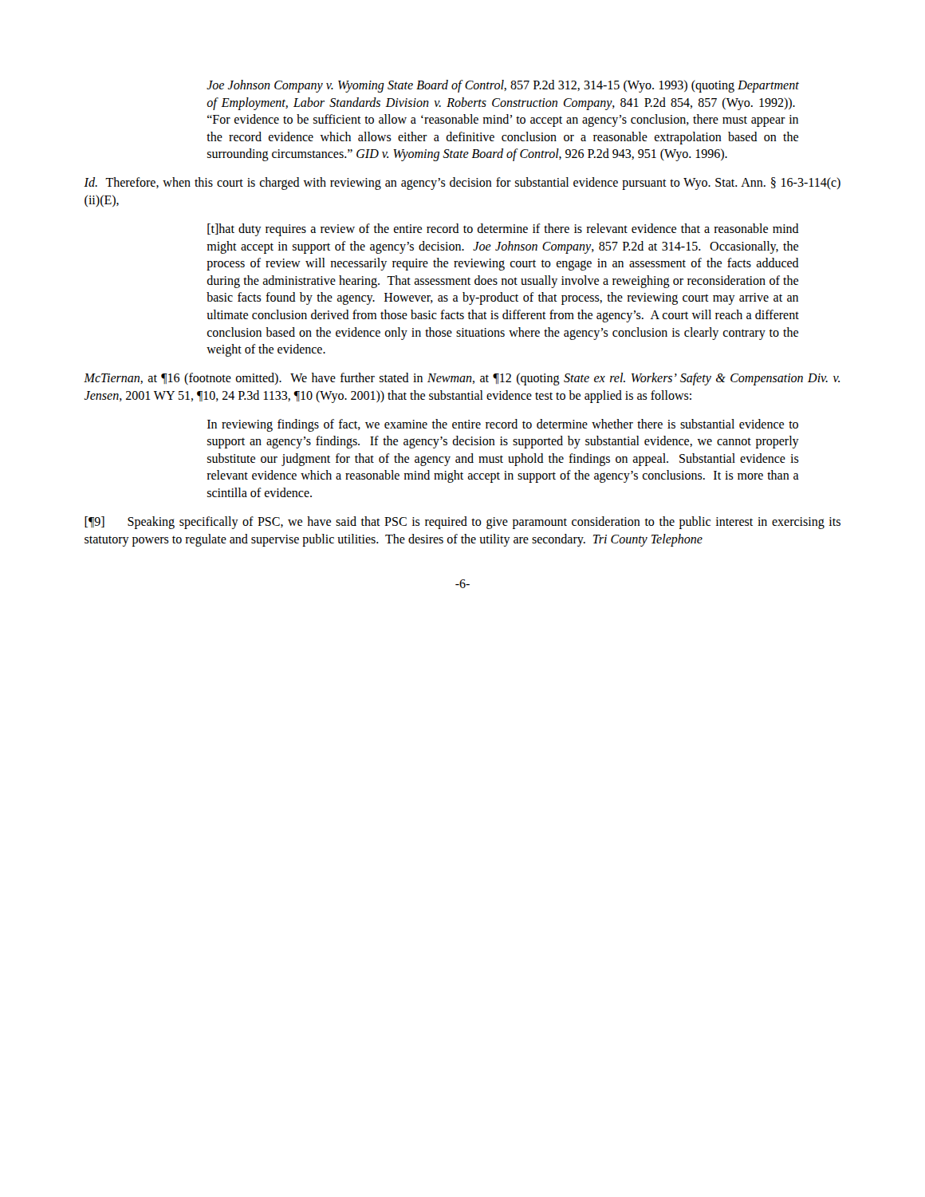Joe Johnson Company v. Wyoming State Board of Control, 857 P.2d 312, 314-15 (Wyo. 1993) (quoting Department of Employment, Labor Standards Division v. Roberts Construction Company, 841 P.2d 854, 857 (Wyo. 1992)). “For evidence to be sufficient to allow a ‘reasonable mind’ to accept an agency’s conclusion, there must appear in the record evidence which allows either a definitive conclusion or a reasonable extrapolation based on the surrounding circumstances.” GID v. Wyoming State Board of Control, 926 P.2d 943, 951 (Wyo. 1996).
Id. Therefore, when this court is charged with reviewing an agency’s decision for substantial evidence pursuant to Wyo. Stat. Ann. § 16-3-114(c)(ii)(E),
[t]hat duty requires a review of the entire record to determine if there is relevant evidence that a reasonable mind might accept in support of the agency’s decision. Joe Johnson Company, 857 P.2d at 314-15. Occasionally, the process of review will necessarily require the reviewing court to engage in an assessment of the facts adduced during the administrative hearing. That assessment does not usually involve a reweighing or reconsideration of the basic facts found by the agency. However, as a by-product of that process, the reviewing court may arrive at an ultimate conclusion derived from those basic facts that is different from the agency’s. A court will reach a different conclusion based on the evidence only in those situations where the agency’s conclusion is clearly contrary to the weight of the evidence.
McTiernan, at ¶16 (footnote omitted). We have further stated in Newman, at ¶12 (quoting State ex rel. Workers’ Safety & Compensation Div. v. Jensen, 2001 WY 51, ¶10, 24 P.3d 1133, ¶10 (Wyo. 2001)) that the substantial evidence test to be applied is as follows:
In reviewing findings of fact, we examine the entire record to determine whether there is substantial evidence to support an agency’s findings. If the agency’s decision is supported by substantial evidence, we cannot properly substitute our judgment for that of the agency and must uphold the findings on appeal. Substantial evidence is relevant evidence which a reasonable mind might accept in support of the agency’s conclusions. It is more than a scintilla of evidence.
[¶9] Speaking specifically of PSC, we have said that PSC is required to give paramount consideration to the public interest in exercising its statutory powers to regulate and supervise public utilities. The desires of the utility are secondary. Tri County Telephone
-6-